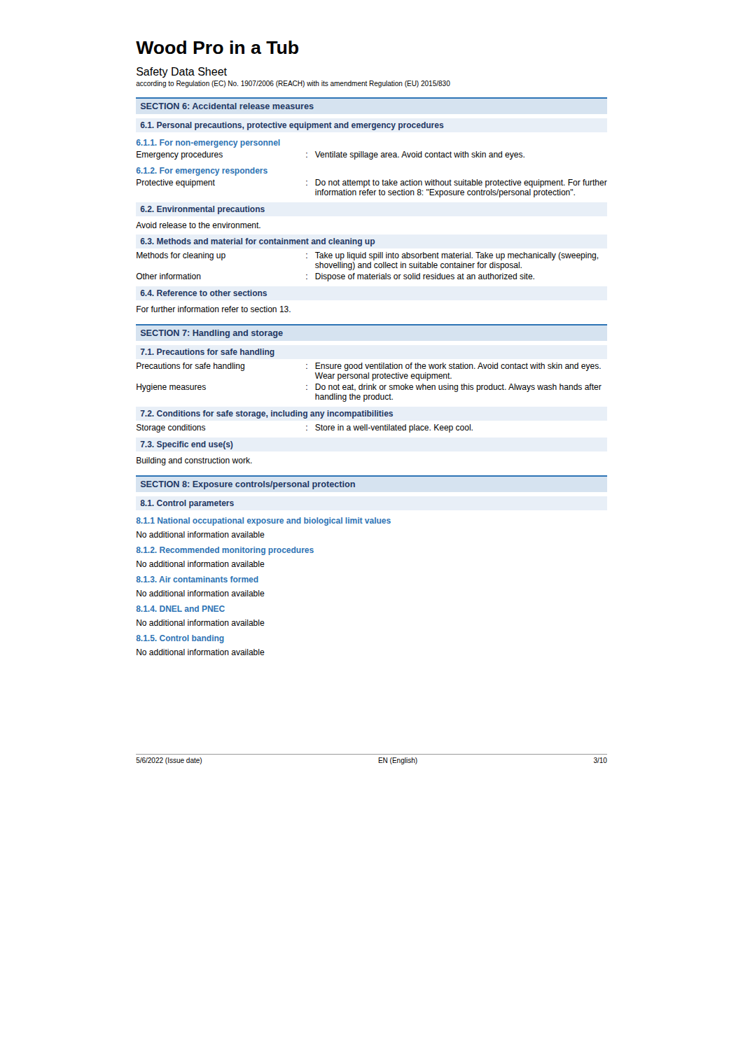Wood Pro in a Tub
Safety Data Sheet
according to Regulation (EC) No. 1907/2006 (REACH) with its amendment Regulation (EU) 2015/830
SECTION 6: Accidental release measures
6.1. Personal precautions, protective equipment and emergency procedures
6.1.1. For non-emergency personnel
| Emergency procedures | : | Ventilate spillage area. Avoid contact with skin and eyes. |
6.1.2. For emergency responders
| Protective equipment | : | Do not attempt to take action without suitable protective equipment. For further information refer to section 8: "Exposure controls/personal protection". |
6.2. Environmental precautions
Avoid release to the environment.
6.3. Methods and material for containment and cleaning up
| Methods for cleaning up | : | Take up liquid spill into absorbent material. Take up mechanically (sweeping, shovelling) and collect in suitable container for disposal. |
| Other information | : | Dispose of materials or solid residues at an authorized site. |
6.4. Reference to other sections
For further information refer to section 13.
SECTION 7: Handling and storage
7.1. Precautions for safe handling
| Precautions for safe handling | : | Ensure good ventilation of the work station. Avoid contact with skin and eyes. Wear personal protective equipment. |
| Hygiene measures | : | Do not eat, drink or smoke when using this product. Always wash hands after handling the product. |
7.2. Conditions for safe storage, including any incompatibilities
| Storage conditions | : | Store in a well-ventilated place. Keep cool. |
7.3. Specific end use(s)
Building and construction work.
SECTION 8: Exposure controls/personal protection
8.1. Control parameters
8.1.1 National occupational exposure and biological limit values
No additional information available
8.1.2. Recommended monitoring procedures
No additional information available
8.1.3. Air contaminants formed
No additional information available
8.1.4. DNEL and PNEC
No additional information available
8.1.5. Control banding
No additional information available
5/6/2022 (Issue date)
EN (English)
3/10